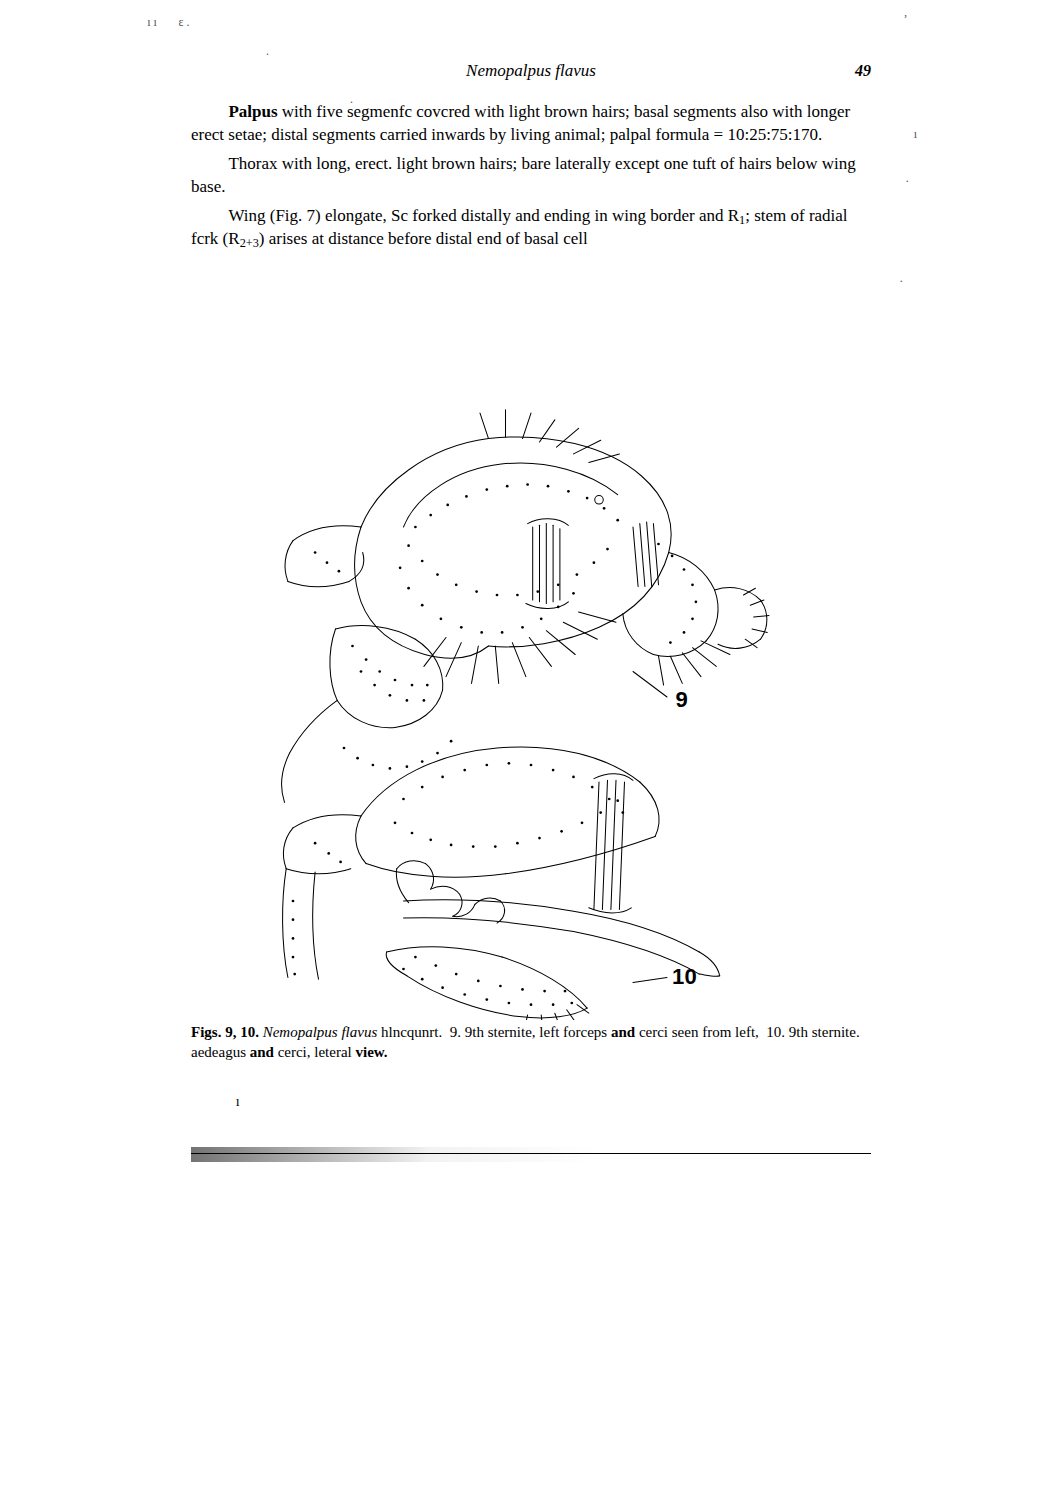ı ı ɛ . ʼ . . ı . .
Nemopalpus flavus 49
Palpus with five segmenfc covcred with light brown hairs; basal segments also with longer erect setae; distal segments carried inwards by living animal; palpal formula = 10:25:75:170.
Thorax with long, erect. light brown hairs; bare laterally except one tuft of hairs below wing base.
Wing (Fig. 7) elongate, Sc forked distally and ending in wing border and R1; stem of radial fcrk (R2+3) arises at distance before distal end of basal cell
9 10
Figs. 9, 10. Nemopalpus flavus hlncqunrt. 9. 9th sternite, left forceps and cerci seen from left, 10. 9th sternite. aedeagus and cerci, leteral view.
ı